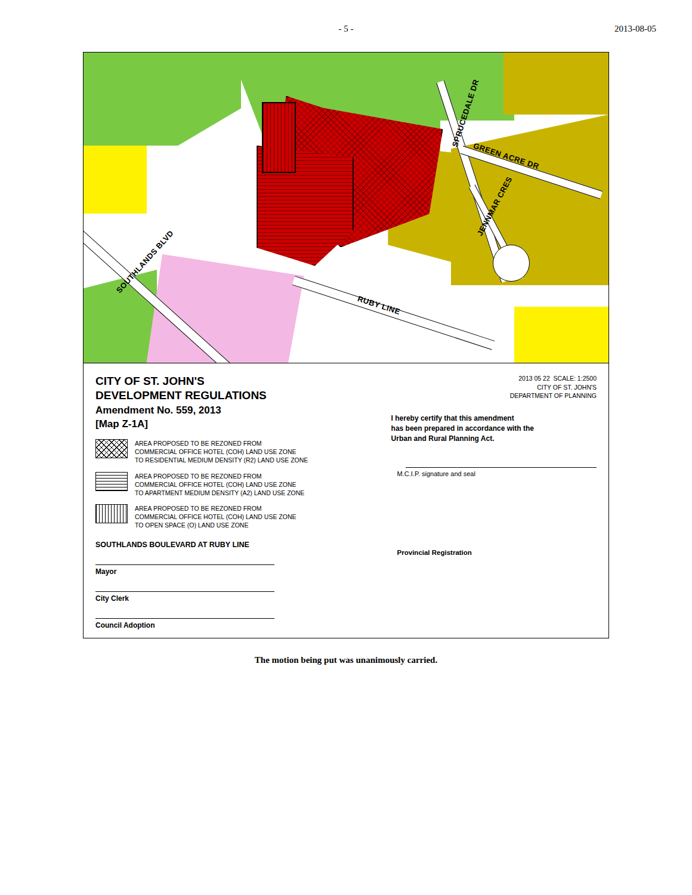- 5 -
2013-08-05
SOUTHLANDS BLVD
RUBY LINE
SPRUCEDALE DR
GREEN ACRE DR
JENNMAR CRES
CITY OF ST. JOHN'S
DEVELOPMENT REGULATIONS
Amendment No. 559, 2013
[Map Z-1A]
Area proposed to be rezoned from
Commercial Office Hotel (COH) Land Use Zone
to Residential Medium Density (R2) Land Use Zone
Area proposed to be rezoned from
Commercial Office Hotel (COH) Land Use Zone
to Apartment Medium Density (A2) Land Use Zone
Area proposed to be rezoned from
Commercial Office Hotel (COH) Land Use Zone
to Open Space (O) Land Use Zone
Southlands Boulevard at Ruby Line
Mayor
City Clerk
Council Adoption
2013 05 22 SCALE: 1:2500
CITY OF ST. JOHN'S
DEPARTMENT OF PLANNING
I hereby certify that this amendment
has been prepared in accordance with the
Urban and Rural Planning Act.
M.C.I.P. signature and seal
Provincial Registration
The motion being put was unanimously carried.